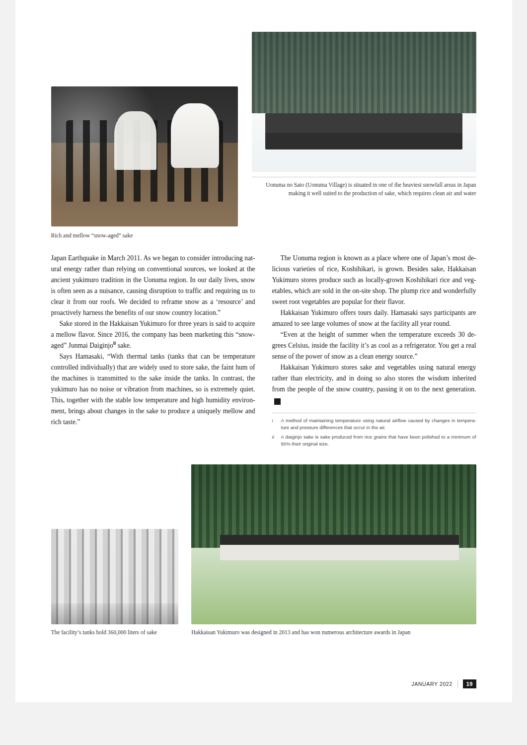Rich and mellow “snow-aged” sake
Uonuma no Sato (Uonuma Village) is situated in one of the heaviest snowfall areas in Japan
making it well suited to the production of sake, which requires clean air and water
Japan Earthquake in March 2011. As we began to consider introducing natural energy rather than relying on conventional sources, we looked at the ancient yukimuro tradition in the Uonuma region. In our daily lives, snow is often seen as a nuisance, causing disruption to traffic and requiring us to clear it from our roofs. We decided to reframe snow as a ‘resource’ and proactively harness the benefits of our snow country location.”
Sake stored in the Hakkaisan Yukimuro for three years is said to acquire a mellow flavor. Since 2016, the company has been marketing this “snow-aged” Junmai Daiginjoii sake.
Says Hamasaki, “With thermal tanks (tanks that can be temperature controlled individually) that are widely used to store sake, the faint hum of the machines is transmitted to the sake inside the tanks. In contrast, the yukimuro has no noise or vibration from machines, so is extremely quiet. This, together with the stable low temperature and high humidity environment, brings about changes in the sake to produce a uniquely mellow and rich taste.”
The Uonuma region is known as a place where one of Japan’s most delicious varieties of rice, Koshihikari, is grown. Besides sake, Hakkaisan Yukimuro stores produce such as locally-grown Koshihikari rice and vegetables, which are sold in the on-site shop. The plump rice and wonderfully sweet root vegetables are popular for their flavor.
Hakkaisan Yukimuro offers tours daily. Hamasaki says participants are amazed to see large volumes of snow at the facility all year round.
“Even at the height of summer when the temperature exceeds 30 degrees Celsius, inside the facility it’s as cool as a refrigerator. You get a real sense of the power of snow as a clean energy source.”
Hakkaisan Yukimuro stores sake and vegetables using natural energy rather than electricity, and in doing so also stores the wisdom inherited from the people of the snow country, passing it on to the next generation.JJ
i
A method of maintaining temperature using natural airflow caused by changes in temperature and pressure differences that occur in the air.
ii
A daiginjo sake is sake produced from rice grains that have been polished to a minimum of 50% their original size.
The facility’s tanks hold 360,000 liters of sake
Hakkaisan Yukimuro was designed in 2013 and has won numerous architecture awards in Japan
JANUARY 2022 19